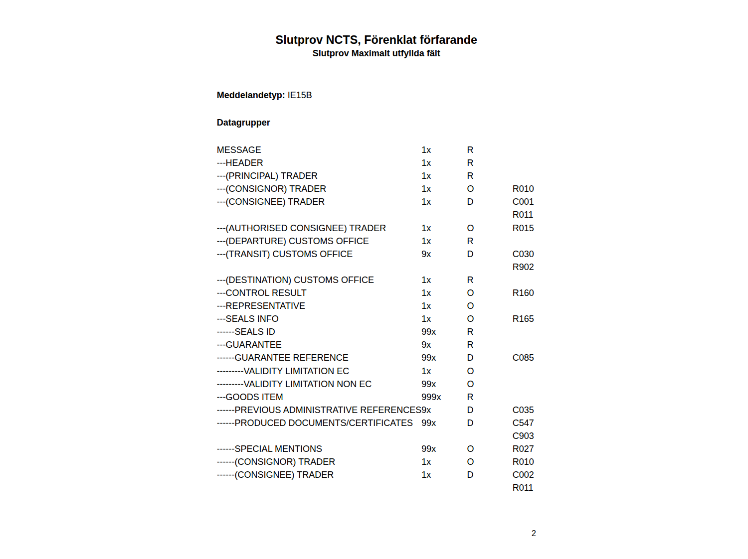Slutprov NCTS, Förenklat förfarande
Slutprov Maximalt utfyllda fält
Meddelandetyp: IE15B
Datagrupper
| MESSAGE | 1x | R | |
| ---HEADER | 1x | R | |
| ---(PRINCIPAL) TRADER | 1x | R | |
| ---(CONSIGNOR) TRADER | 1x | O | R010 |
| ---(CONSIGNEE) TRADER | 1x | D | C001 |
| | | | R011 |
| ---(AUTHORISED CONSIGNEE) TRADER | 1x | O | R015 |
| ---(DEPARTURE) CUSTOMS OFFICE | 1x | R | |
| ---(TRANSIT) CUSTOMS OFFICE | 9x | D | C030 |
| | | | R902 |
| ---(DESTINATION) CUSTOMS OFFICE | 1x | R | |
| ---CONTROL RESULT | 1x | O | R160 |
| ---REPRESENTATIVE | 1x | O | |
| ---SEALS INFO | 1x | O | R165 |
| ------SEALS ID | 99x | R | |
| ---GUARANTEE | 9x | R | |
| ------GUARANTEE REFERENCE | 99x | D | C085 |
| ---------VALIDITY LIMITATION EC | 1x | O | |
| ---------VALIDITY LIMITATION NON EC | 99x | O | |
| ---GOODS ITEM | 999x | R | |
| ------PREVIOUS ADMINISTRATIVE REFERENCES | 9x | D | C035 |
| ------PRODUCED DOCUMENTS/CERTIFICATES | 99x | D | C547 |
| | | | C903 |
| ------SPECIAL MENTIONS | 99x | O | R027 |
| ------(CONSIGNOR) TRADER | 1x | O | R010 |
| ------(CONSIGNEE) TRADER | 1x | D | C002 |
| | | | R011 |
2